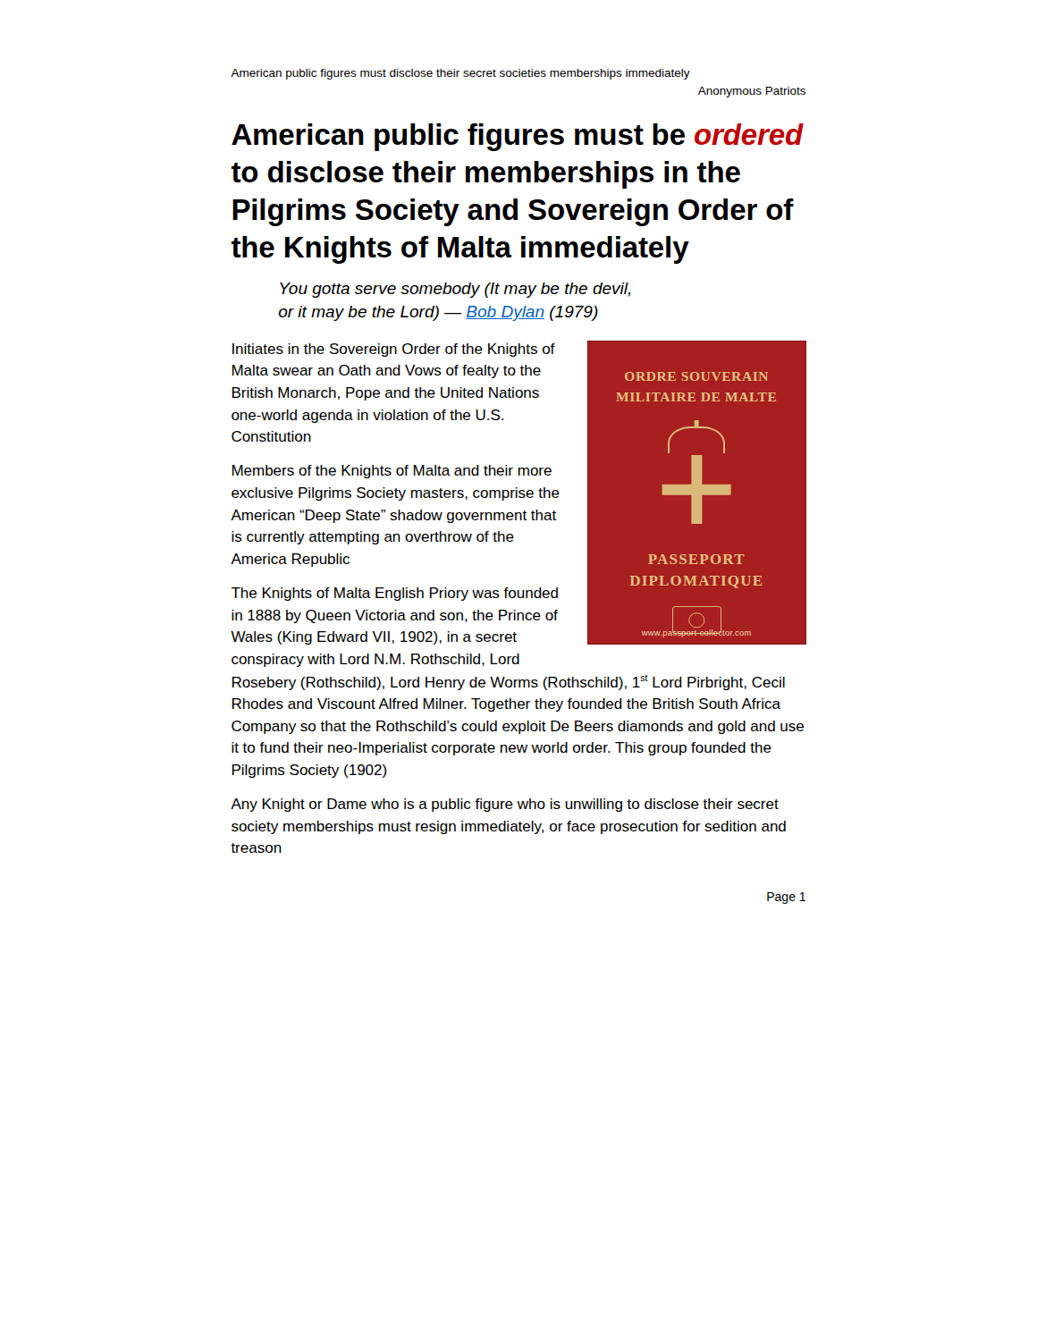American public figures must disclose their secret societies memberships immediately Anonymous Patriots
American public figures must be ordered to disclose their memberships in the Pilgrims Society and Sovereign Order of the Knights of Malta immediately
You gotta serve somebody (It may be the devil,
or it may be the Lord) — Bob Dylan (1979)
ORDRE SOUVERAIN
MILITAIRE DE MALTE
PASSEPORT
DIPLOMATIQUE
www.passport-collector.com
Initiates in the Sovereign Order of the Knights of Malta swear an Oath and Vows of fealty to the British Monarch, Pope and the United Nations one-world agenda in violation of the U.S. Constitution
Members of the Knights of Malta and their more exclusive Pilgrims Society masters, comprise the American “Deep State” shadow government that is currently attempting an overthrow of the America Republic
The Knights of Malta English Priory was founded in 1888 by Queen Victoria and son, the Prince of Wales (King Edward VII, 1902), in a secret conspiracy with Lord N.M. Rothschild, Lord Rosebery (Rothschild), Lord Henry de Worms (Rothschild), 1st Lord Pirbright, Cecil Rhodes and Viscount Alfred Milner. Together they founded the British South Africa Company so that the Rothschild’s could exploit De Beers diamonds and gold and use it to fund their neo-Imperialist corporate new world order. This group founded the Pilgrims Society (1902)
Any Knight or Dame who is a public figure who is unwilling to disclose their secret society memberships must resign immediately, or face prosecution for sedition and treason
Page 1